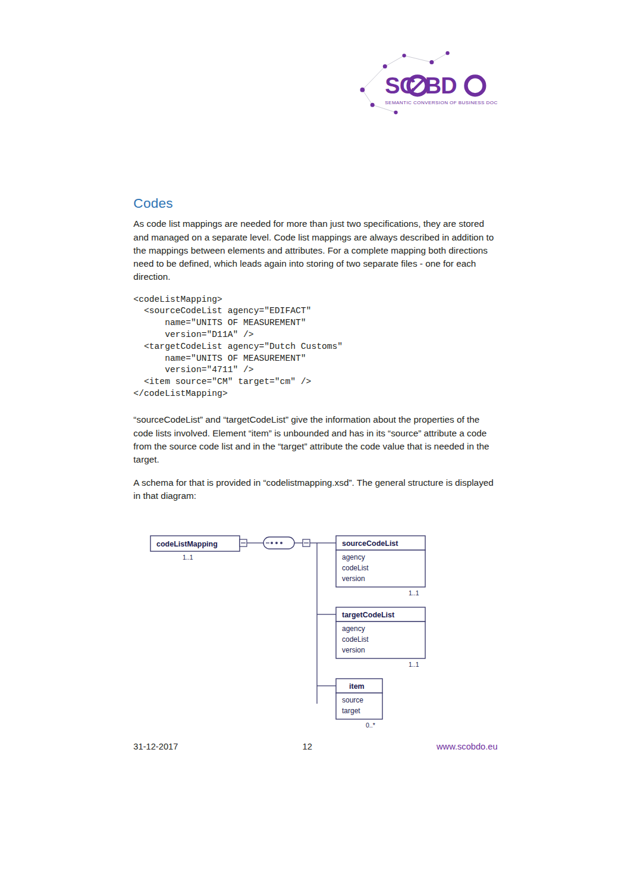SC BD SEMANTIC CONVERSION OF BUSINESS DOCUMENTS
Codes
As code list mappings are needed for more than just two specifications, they are stored and managed on a separate level. Code list mappings are always described in addition to the mappings between elements and attributes. For a complete mapping both directions need to be defined, which leads again into storing of two separate files - one for each direction.
<codeListMapping>
  <sourceCodeList agency="EDIFACT"
      name="UNITS OF MEASUREMENT"
      version="D11A" />
  <targetCodeList agency="Dutch Customs"
      name="UNITS OF MEASUREMENT"
      version="4711" />
  <item source="CM" target="cm" />
</codeListMapping>
“sourceCodeList” and “targetCodeList” give the information about the properties of the code lists involved. Element “item” is unbounded and has in its “source” attribute a code from the source code list and in the “target” attribute the code value that is needed in the target.
A schema for that is provided in “codelistmapping.xsd”. The general structure is displayed in that diagram:
codeListMapping 1..1 sourceCodeList agency codeList version 1..1 targetCodeList agency codeList version 1..1 item source target 0..*
31-12-2017 12 www.scobdo.eu